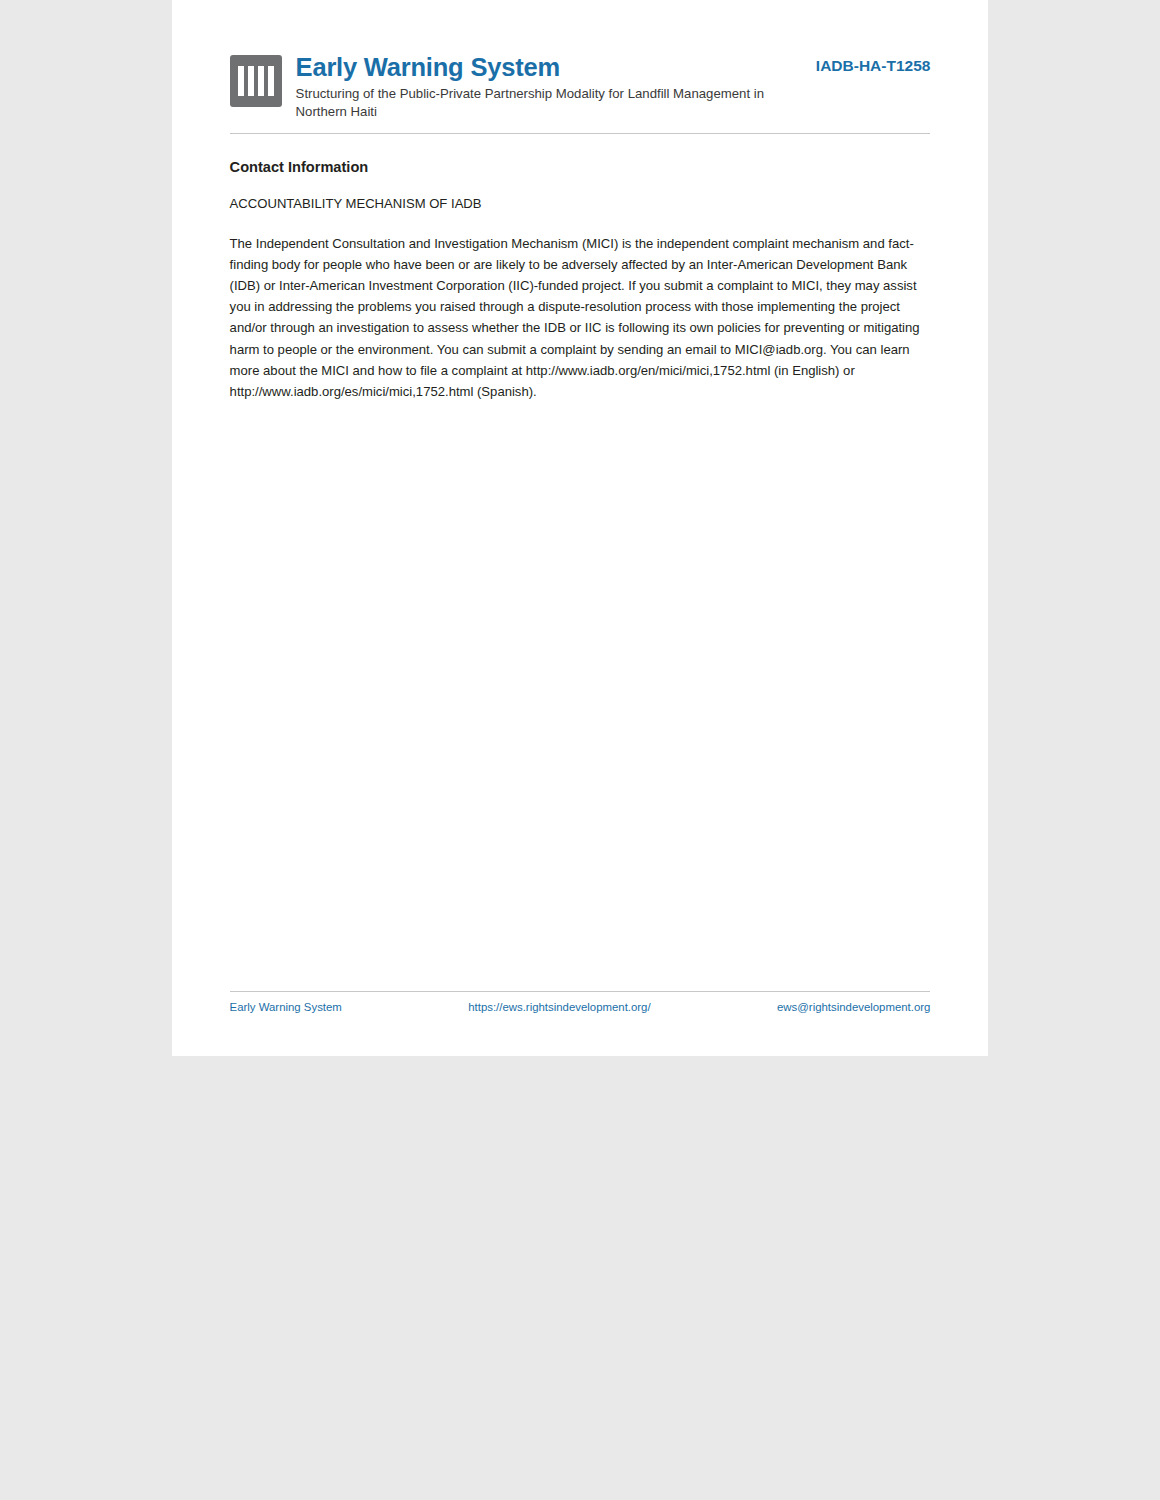Early Warning System
Structuring of the Public-Private Partnership Modality for Landfill Management in Northern Haiti
IADB-HA-T1258
Contact Information
ACCOUNTABILITY MECHANISM OF IADB
The Independent Consultation and Investigation Mechanism (MICI) is the independent complaint mechanism and fact-finding body for people who have been or are likely to be adversely affected by an Inter-American Development Bank (IDB) or Inter-American Investment Corporation (IIC)-funded project. If you submit a complaint to MICI, they may assist you in addressing the problems you raised through a dispute-resolution process with those implementing the project and/or through an investigation to assess whether the IDB or IIC is following its own policies for preventing or mitigating harm to people or the environment. You can submit a complaint by sending an email to MICI@iadb.org. You can learn more about the MICI and how to file a complaint at http://www.iadb.org/en/mici/mici,1752.html (in English) or http://www.iadb.org/es/mici/mici,1752.html (Spanish).
Early Warning System
https://ews.rightsindevelopment.org/
ews@rightsindevelopment.org